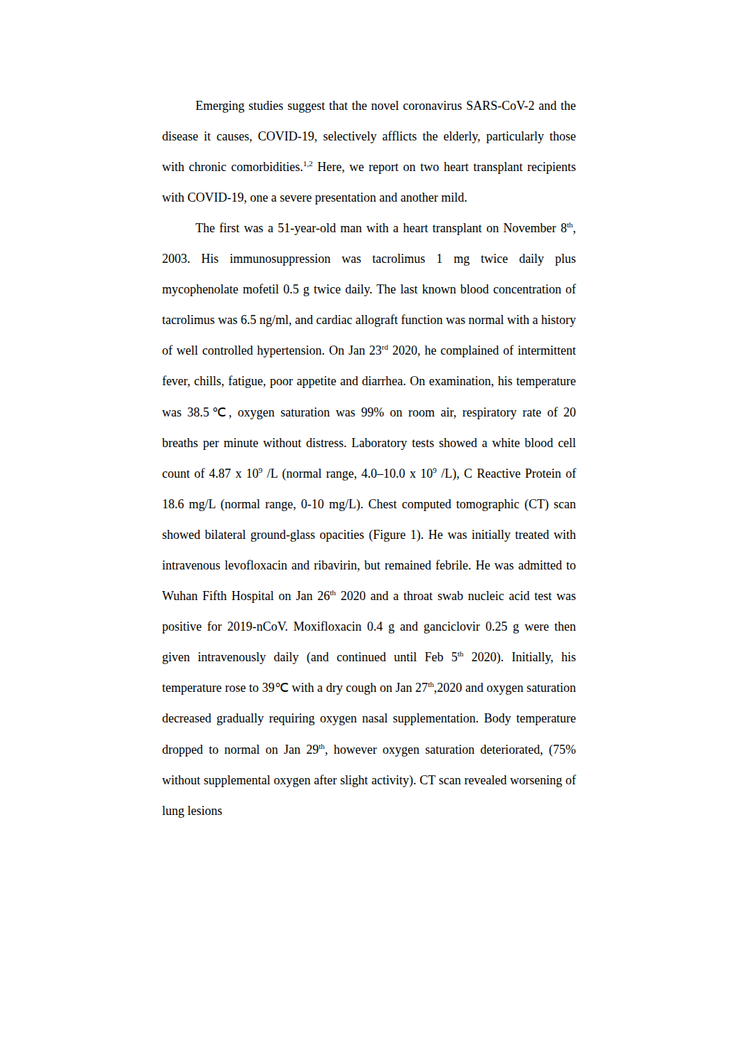Emerging studies suggest that the novel coronavirus SARS-CoV-2 and the disease it causes, COVID-19, selectively afflicts the elderly, particularly those with chronic comorbidities.1,2 Here, we report on two heart transplant recipients with COVID-19, one a severe presentation and another mild.
The first was a 51-year-old man with a heart transplant on November 8th, 2003. His immunosuppression was tacrolimus 1 mg twice daily plus mycophenolate mofetil 0.5 g twice daily. The last known blood concentration of tacrolimus was 6.5 ng/ml, and cardiac allograft function was normal with a history of well controlled hypertension. On Jan 23rd 2020, he complained of intermittent fever, chills, fatigue, poor appetite and diarrhea. On examination, his temperature was 38.5℃, oxygen saturation was 99% on room air, respiratory rate of 20 breaths per minute without distress. Laboratory tests showed a white blood cell count of 4.87 x 109 /L (normal range, 4.0–10.0 x 109 /L), C Reactive Protein of 18.6 mg/L (normal range, 0-10 mg/L). Chest computed tomographic (CT) scan showed bilateral ground-glass opacities (Figure 1). He was initially treated with intravenous levofloxacin and ribavirin, but remained febrile. He was admitted to Wuhan Fifth Hospital on Jan 26th 2020 and a throat swab nucleic acid test was positive for 2019-nCoV. Moxifloxacin 0.4 g and ganciclovir 0.25 g were then given intravenously daily (and continued until Feb 5th 2020). Initially, his temperature rose to 39℃ with a dry cough on Jan 27th,2020 and oxygen saturation decreased gradually requiring oxygen nasal supplementation. Body temperature dropped to normal on Jan 29th, however oxygen saturation deteriorated, (75% without supplemental oxygen after slight activity). CT scan revealed worsening of lung lesions